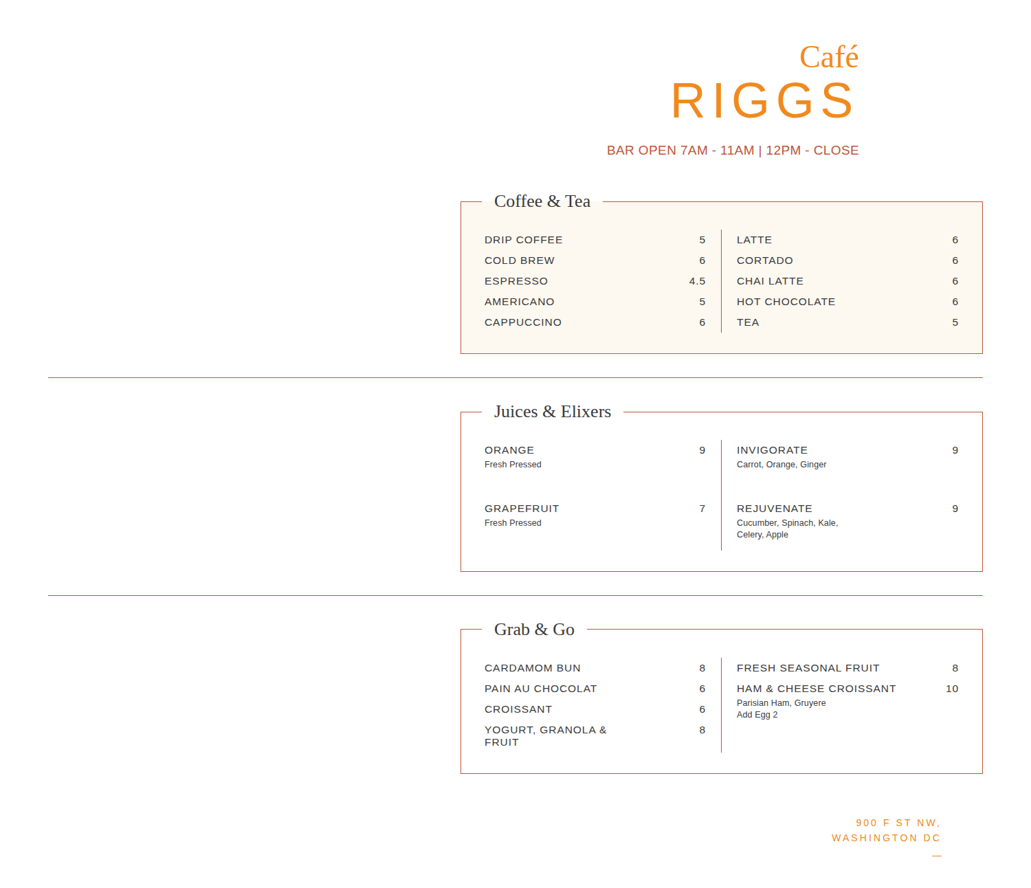Café
RIGGS
BAR OPEN 7AM - 11AM | 12PM - CLOSE
Coffee & Tea
Drip Coffee 5
Cold Brew 6
Espresso 4.5
Americano 5
Cappuccino 6
Latte 6
Cortado 6
Chai Latte 6
Hot Chocolate 6
Tea 5
Juices & Elixers
Orange 9
Fresh Pressed
Grapefruit 7
Fresh Pressed
Invigorate 9
Carrot, Orange, Ginger
Rejuvenate 9
Cucumber, Spinach, Kale,
Celery, Apple
Grab & Go
Cardamom Bun 8
Pain Au Chocolat 6
Croissant 6
Yogurt, Granola &
Fruit 8
Fresh Seasonal Fruit 8
Ham & Cheese Croissant 10
Parisian Ham, Gruyere
Add Egg 2
900 F ST NW,
WASHINGTON DC
—